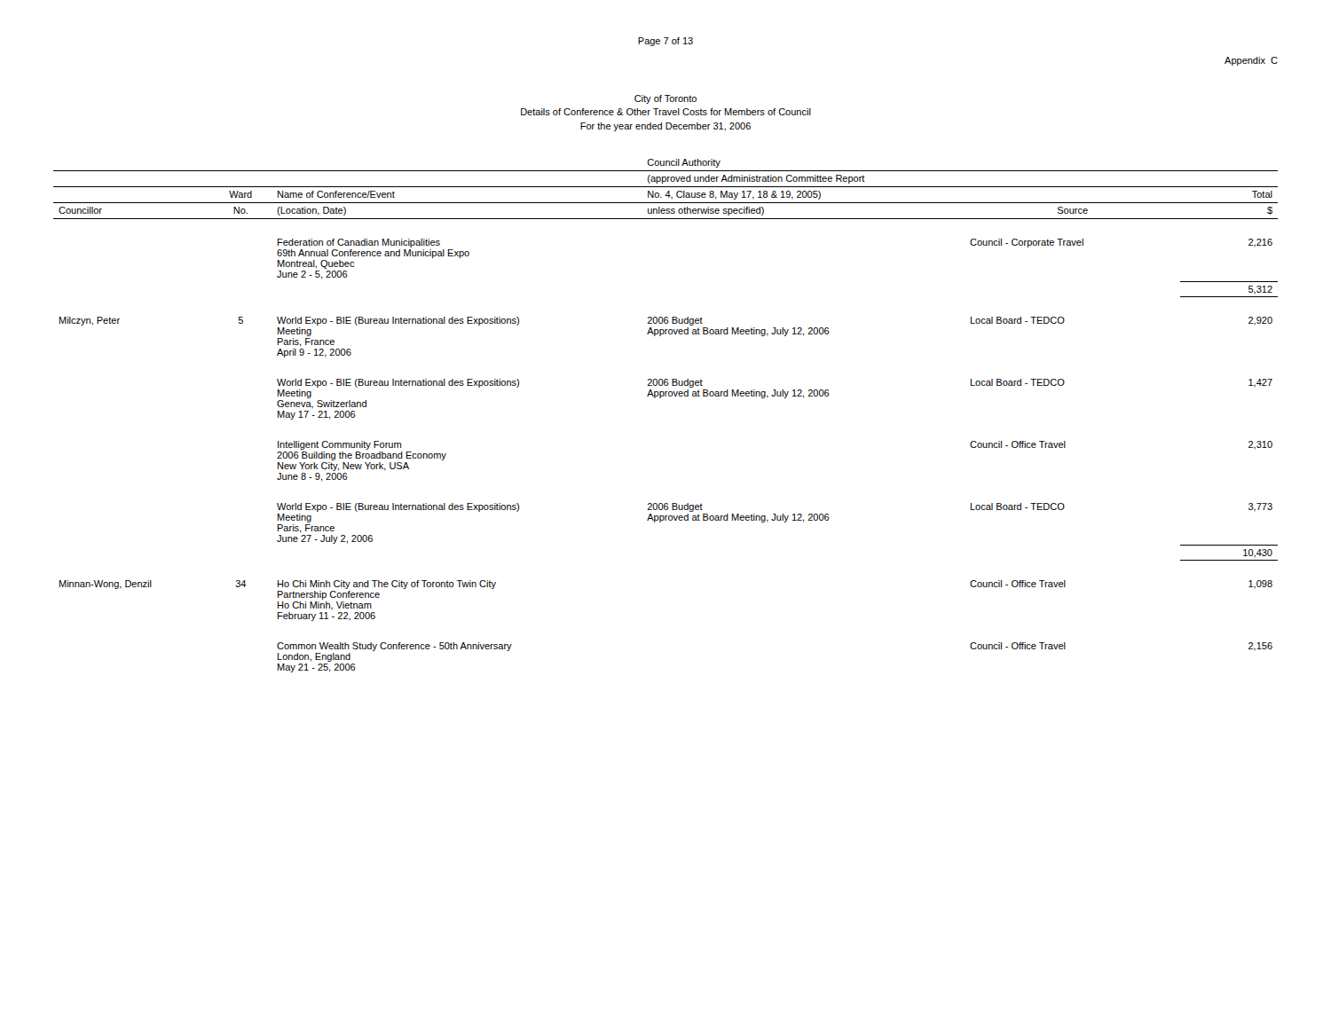Page 7 of 13
Appendix C
City of Toronto
Details of Conference & Other Travel Costs for Members of Council
For the year ended December 31, 2006
| | | | Council Authority | | |
| --- | --- | --- | --- | --- | --- |
| | | | (approved under Administration Committee Report | | |
| | Ward | Name of Conference/Event | No. 4, Clause 8, May 17, 18 & 19, 2005) | | Total |
| Councillor | No. | (Location, Date) | unless otherwise specified) | Source | $ |
| | | Federation of Canadian Municipalities 69th Annual Conference and Municipal Expo Montreal, Quebec June 2 - 5, 2006 | | Council - Corporate Travel | 2,216 |
| | 5,312 |
| Milczyn, Peter | 5 | World Expo - BIE (Bureau International des Expositions) Meeting Paris, France April 9 - 12, 2006 | 2006 Budget Approved at Board Meeting, July 12, 2006 | Local Board - TEDCO | 2,920 |
| | | World Expo - BIE (Bureau International des Expositions) Meeting Geneva, Switzerland May 17 - 21, 2006 | 2006 Budget Approved at Board Meeting, July 12, 2006 | Local Board - TEDCO | 1,427 |
| | | Intelligent Community Forum 2006 Building the Broadband Economy New York City, New York, USA June 8 - 9, 2006 | | Council - Office Travel | 2,310 |
| | | World Expo - BIE (Bureau International des Expositions) Meeting Paris, France June 27 - July 2, 2006 | 2006 Budget Approved at Board Meeting, July 12, 2006 | Local Board - TEDCO | 3,773 |
| | 10,430 |
| Minnan-Wong, Denzil | 34 | Ho Chi Minh City and The City of Toronto Twin City Partnership Conference Ho Chi Minh, Vietnam February 11 - 22, 2006 | | Council - Office Travel | 1,098 |
| | | Common Wealth Study Conference - 50th Anniversary London, England May 21 - 25, 2006 | | Council - Office Travel | 2,156 |